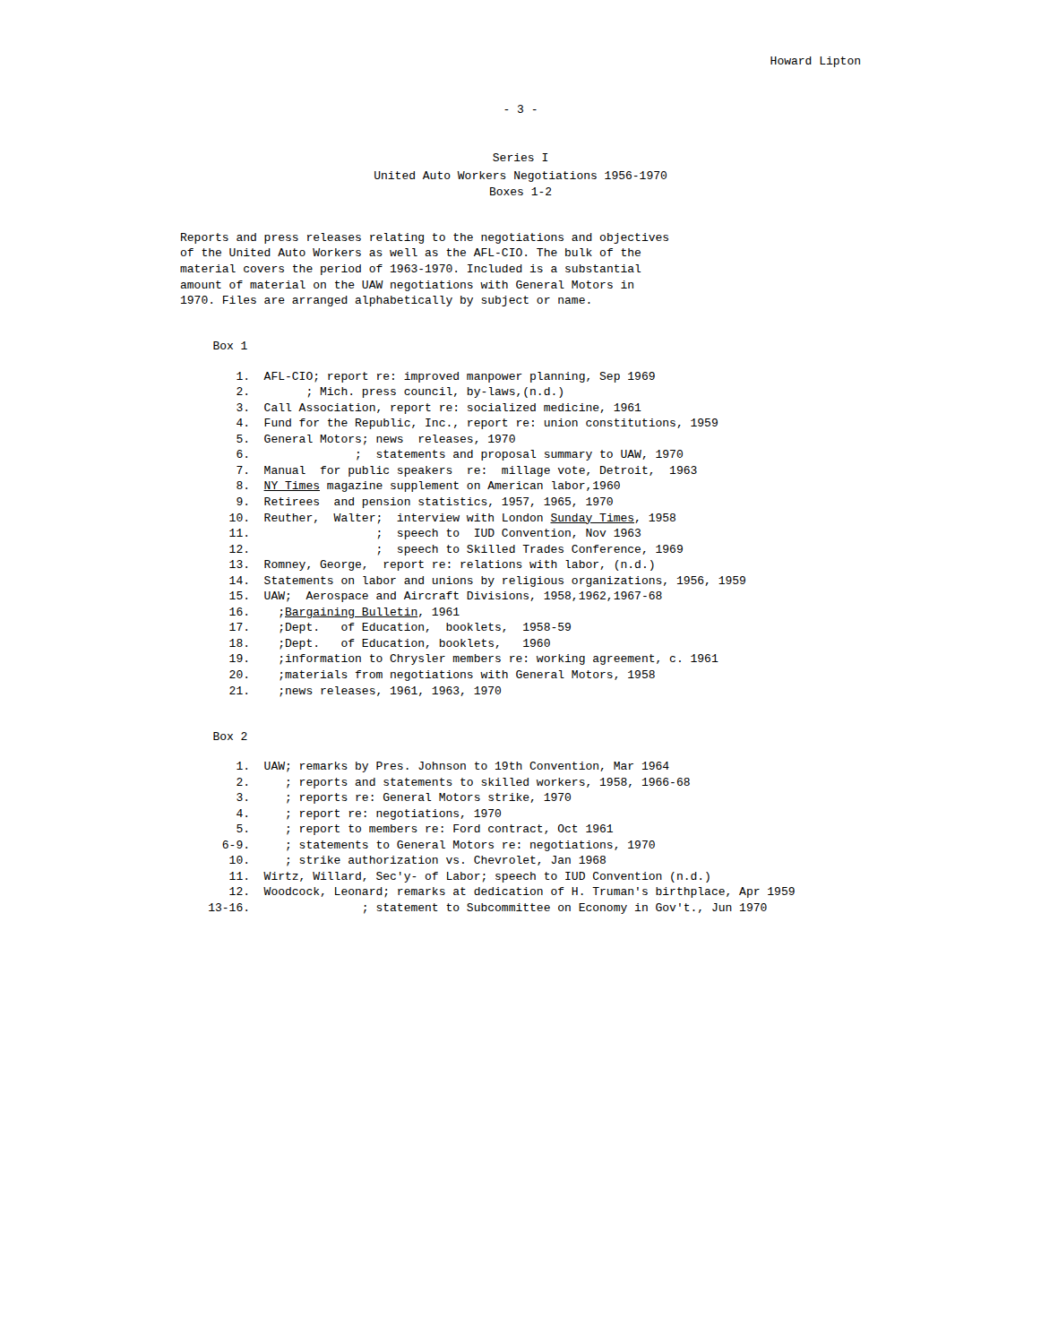Howard Lipton
- 3 -
Series I
United Auto Workers Negotiations 1956-1970
Boxes 1-2
Reports and press releases relating to the negotiations and objectives of the United Auto Workers as well as the AFL-CIO. The bulk of the material covers the period of 1963-1970. Included is a substantial amount of material on the UAW negotiations with General Motors in 1970. Files are arranged alphabetically by subject or name.
Box 1
1. AFL-CIO; report re: improved manpower planning, Sep 1969 2. ; Mich. press council, by-laws,(n.d.) 3. Call Association, report re: socialized medicine, 1961 4. Fund for the Republic, Inc., report re: union constitutions, 1959 5. General Motors; news releases, 1970 6. ; statements and proposal summary to UAW, 1970 7. Manual for public speakers re: millage vote, Detroit, 1963 8. NY Times magazine supplement on American labor,1960 9. Retirees and pension statistics, 1957, 1965, 1970 10. Reuther, Walter; interview with London Sunday Times, 1958 11. ; speech to IUD Convention, Nov 1963 12. ; speech to Skilled Trades Conference, 1969 13. Romney, George, report re: relations with labor, (n.d.) 14. Statements on labor and unions by religious organizations, 1956, 1959 15. UAW; Aerospace and Aircraft Divisions, 1958,1962,1967-68 16. ;Bargaining Bulletin, 1961 17. ;Dept. of Education, booklets, 1958-59 18. ;Dept. of Education, booklets, 1960 19. ;information to Chrysler members re: working agreement, c. 1961 20. ;materials from negotiations with General Motors, 1958 21. ;news releases, 1961, 1963, 1970
Box 2
1. UAW; remarks by Pres. Johnson to 19th Convention, Mar 1964 2. ; reports and statements to skilled workers, 1958, 1966-68 3. ; reports re: General Motors strike, 1970 4. ; report re: negotiations, 1970 5. ; report to members re: Ford contract, Oct 1961 6-9. ; statements to General Motors re: negotiations, 1970 10. ; strike authorization vs. Chevrolet, Jan 1968 11. Wirtz, Willard, Sec'y- of Labor; speech to IUD Convention (n.d.) 12. Woodcock, Leonard; remarks at dedication of H. Truman's birthplace, Apr 1959 13-16. ; statement to Subcommittee on Economy in Gov't., Jun 1970